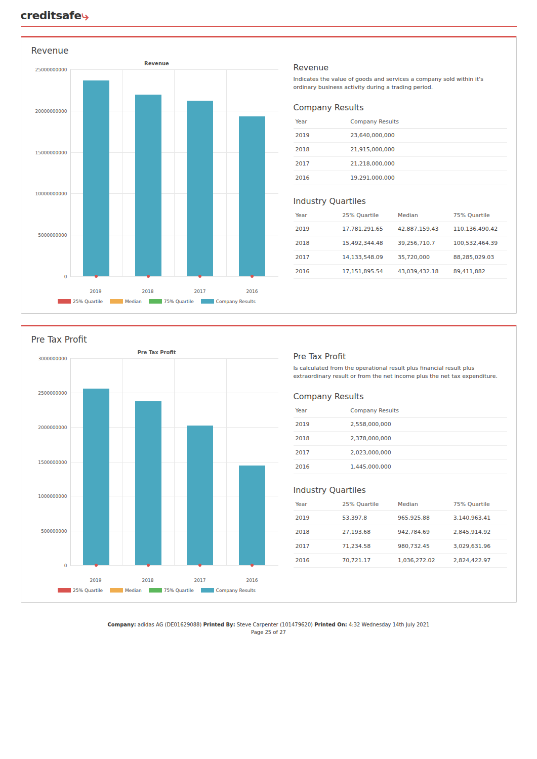credit safe⤷
Revenue
Revenue
25000000000
20000000000
15000000000
10000000000
5000000000
0
2019
2018
2017
2016
25% Quartile
Median
75% Quartile
Company Results
Revenue
Indicates the value of goods and services a company sold within it's ordinary business activity during a trading period.
Company Results
| Year | Company Results |
| --- | --- |
| 2019 | 23,640,000,000 |
| 2018 | 21,915,000,000 |
| 2017 | 21,218,000,000 |
| 2016 | 19,291,000,000 |
Industry Quartiles
| Year | 25% Quartile | Median | 75% Quartile |
| --- | --- | --- | --- |
| 2019 | 17,781,291.65 | 42,887,159.43 | 110,136,490.42 |
| 2018 | 15,492,344.48 | 39,256,710.7 | 100,532,464.39 |
| 2017 | 14,133,548.09 | 35,720,000 | 88,285,029.03 |
| 2016 | 17,151,895.54 | 43,039,432.18 | 89,411,882 |
Pre Tax Profit
Pre Tax Profit
3000000000
2500000000
2000000000
1500000000
1000000000
500000000
0
2019
2018
2017
2016
25% Quartile
Median
75% Quartile
Company Results
Pre Tax Profit
Is calculated from the operational result plus financial result plus extraordinary result or from the net income plus the net tax expenditure.
Company Results
| Year | Company Results |
| --- | --- |
| 2019 | 2,558,000,000 |
| 2018 | 2,378,000,000 |
| 2017 | 2,023,000,000 |
| 2016 | 1,445,000,000 |
Industry Quartiles
| Year | 25% Quartile | Median | 75% Quartile |
| --- | --- | --- | --- |
| 2019 | 53,397.8 | 965,925.88 | 3,140,963.41 |
| 2018 | 27,193.68 | 942,784.69 | 2,845,914.92 |
| 2017 | 71,234.58 | 980,732.45 | 3,029,631.96 |
| 2016 | 70,721.17 | 1,036,272.02 | 2,824,422.97 |
Company: adidas AG (DE01629088) Printed By: Steve Carpenter (101479620) Printed On: 4:32 Wednesday 14th July 2021
Page 25 of 27